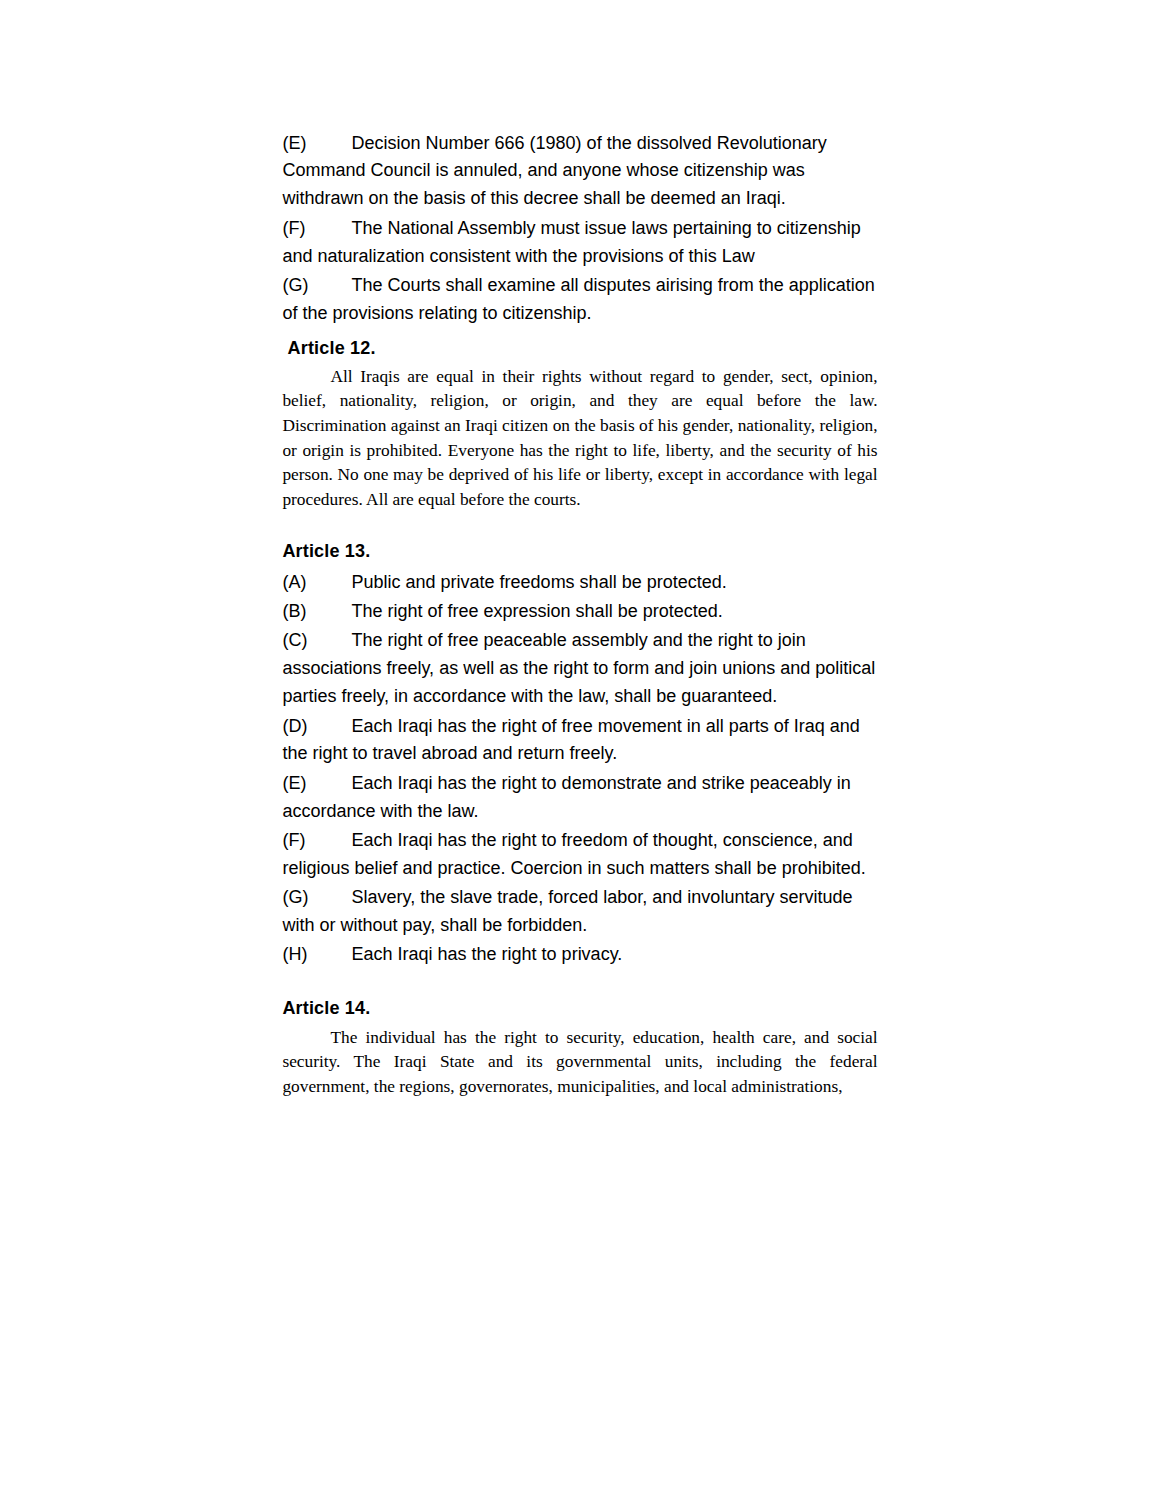(E) Decision Number 666 (1980) of the dissolved Revolutionary Command Council is annuled, and anyone whose citizenship was withdrawn on the basis of this decree shall be deemed an Iraqi.
(F) The National Assembly must issue laws pertaining to citizenship and naturalization consistent with the provisions of this Law
(G) The Courts shall examine all disputes airising from the application of the provisions relating to citizenship.
Article 12.
All Iraqis are equal in their rights without regard to gender, sect, opinion, belief, nationality, religion, or origin, and they are equal before the law. Discrimination against an Iraqi citizen on the basis of his gender, nationality, religion, or origin is prohibited. Everyone has the right to life, liberty, and the security of his person. No one may be deprived of his life or liberty, except in accordance with legal procedures. All are equal before the courts.
Article 13.
(A) Public and private freedoms shall be protected.
(B) The right of free expression shall be protected.
(C) The right of free peaceable assembly and the right to join associations freely, as well as the right to form and join unions and political parties freely, in accordance with the law, shall be guaranteed.
(D) Each Iraqi has the right of free movement in all parts of Iraq and the right to travel abroad and return freely.
(E) Each Iraqi has the right to demonstrate and strike peaceably in accordance with the law.
(F) Each Iraqi has the right to freedom of thought, conscience, and religious belief and practice. Coercion in such matters shall be prohibited.
(G) Slavery, the slave trade, forced labor, and involuntary servitude with or without pay, shall be forbidden.
(H) Each Iraqi has the right to privacy.
Article 14.
The individual has the right to security, education, health care, and social security. The Iraqi State and its governmental units, including the federal government, the regions, governorates, municipalities, and local administrations,